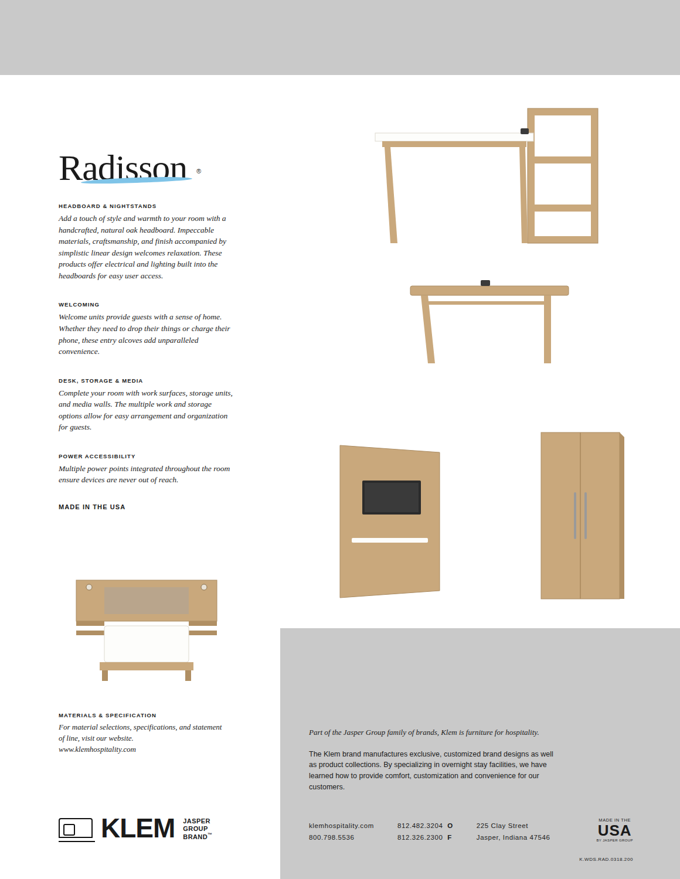Radisson®
Headboard & Nightstands
Add a touch of style and warmth to your room with a handcrafted, natural oak headboard. Impeccable materials, craftsmanship, and finish accompanied by simplistic linear design welcomes relaxation. These products offer electrical and lighting built into the headboards for easy user access.
Welcoming
Welcome units provide guests with a sense of home. Whether they need to drop their things or charge their phone, these entry alcoves add unparalleled convenience.
Desk, Storage & Media
Complete your room with work surfaces, storage units, and media walls. The multiple work and storage options allow for easy arrangement and organization for guests.
Power Accessibility
Multiple power points integrated throughout the room ensure devices are never out of reach.
MADE IN THE USA
Materials & Specification
For material selections, specifications, and statement of line, visit our website.
www.klemhospitality.com
KLEM
JASPER
GROUP
BRAND™
Part of the Jasper Group family of brands, Klem is furniture for hospitality.
The Klem brand manufactures exclusive, customized brand designs as well as product collections. By specializing in overnight stay facilities, we have learned how to provide comfort, customization and convenience for our customers.
klemhospitality.com
800.798.5536
812.482.3204 O
812.326.2300 F
225 Clay Street
Jasper, Indiana 47546
MADE IN THE USA BY JASPER GROUP
K.WDS.RAD.0318.200